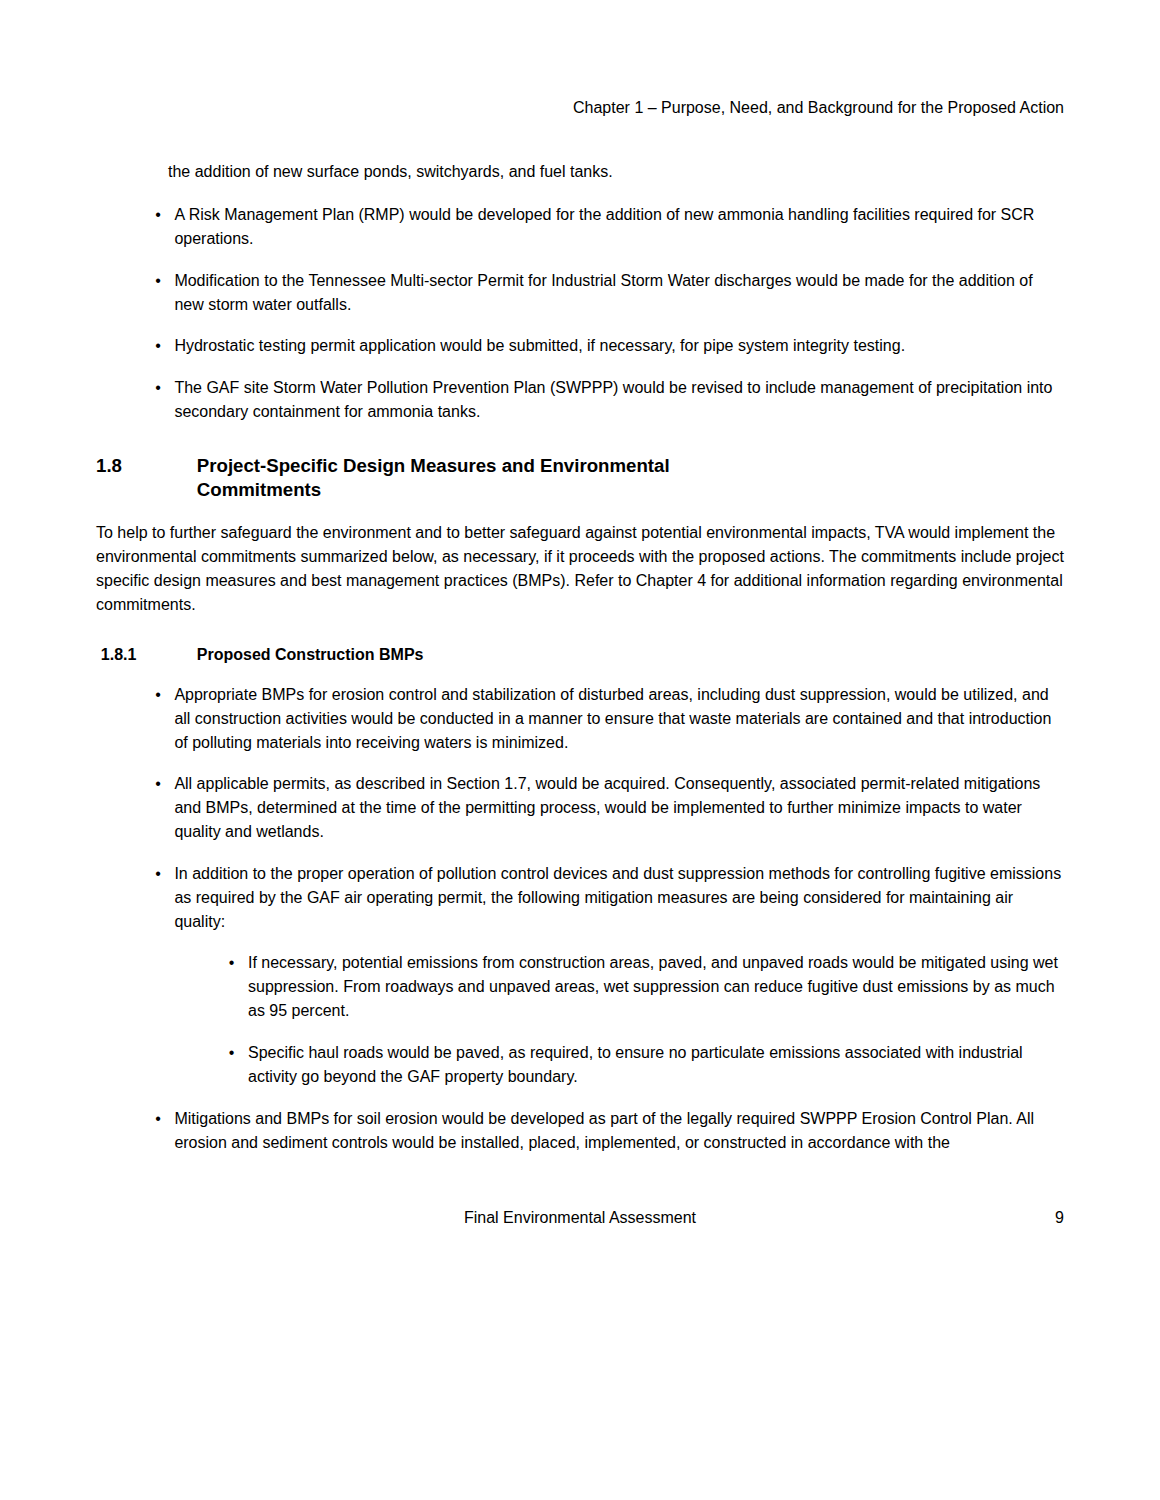Chapter 1 – Purpose, Need, and Background for the Proposed Action
the addition of new surface ponds, switchyards, and fuel tanks.
A Risk Management Plan (RMP) would be developed for the addition of new ammonia handling facilities required for SCR operations.
Modification to the Tennessee Multi-sector Permit for Industrial Storm Water discharges would be made for the addition of new storm water outfalls.
Hydrostatic testing permit application would be submitted, if necessary, for pipe system integrity testing.
The GAF site Storm Water Pollution Prevention Plan (SWPPP) would be revised to include management of precipitation into secondary containment for ammonia tanks.
1.8 Project-Specific Design Measures and Environmental Commitments
To help to further safeguard the environment and to better safeguard against potential environmental impacts, TVA would implement the environmental commitments summarized below, as necessary, if it proceeds with the proposed actions. The commitments include project specific design measures and best management practices (BMPs). Refer to Chapter 4 for additional information regarding environmental commitments.
1.8.1 Proposed Construction BMPs
Appropriate BMPs for erosion control and stabilization of disturbed areas, including dust suppression, would be utilized, and all construction activities would be conducted in a manner to ensure that waste materials are contained and that introduction of polluting materials into receiving waters is minimized.
All applicable permits, as described in Section 1.7, would be acquired. Consequently, associated permit-related mitigations and BMPs, determined at the time of the permitting process, would be implemented to further minimize impacts to water quality and wetlands.
In addition to the proper operation of pollution control devices and dust suppression methods for controlling fugitive emissions as required by the GAF air operating permit, the following mitigation measures are being considered for maintaining air quality:
If necessary, potential emissions from construction areas, paved, and unpaved roads would be mitigated using wet suppression. From roadways and unpaved areas, wet suppression can reduce fugitive dust emissions by as much as 95 percent.
Specific haul roads would be paved, as required, to ensure no particulate emissions associated with industrial activity go beyond the GAF property boundary.
Mitigations and BMPs for soil erosion would be developed as part of the legally required SWPPP Erosion Control Plan. All erosion and sediment controls would be installed, placed, implemented, or constructed in accordance with the
Final Environmental Assessment
9